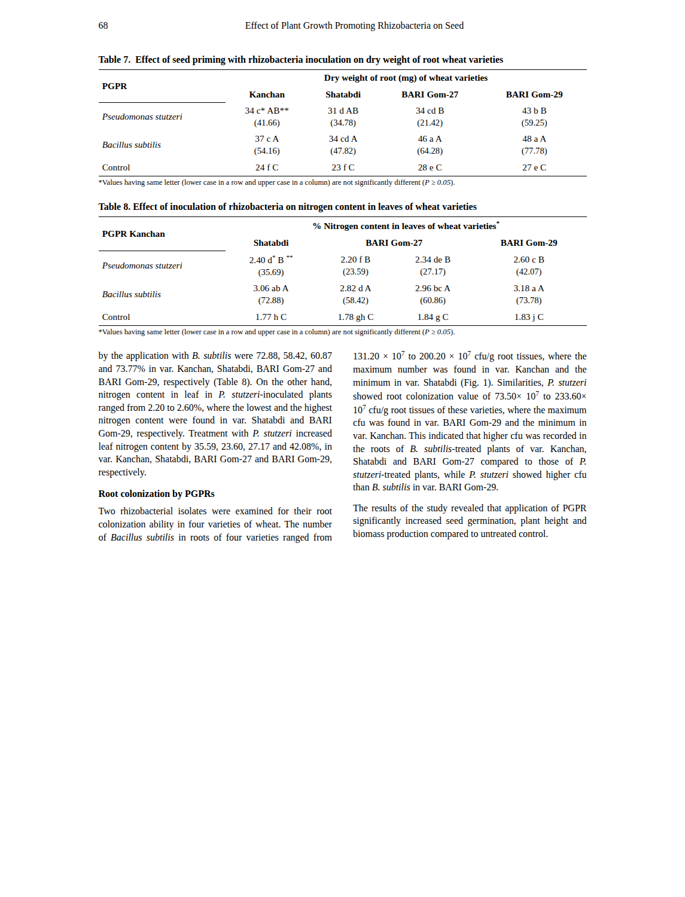68
Effect of Plant Growth Promoting Rhizobacteria on Seed
Table 7. Effect of seed priming with rhizobacteria inoculation on dry weight of root wheat varieties
| PGPR | Dry weight of root (mg) of wheat varieties |
| --- | --- |
| Kanchan | Shatabdi | BARI Gom-27 | BARI Gom-29 |
| Pseudomonas stutzeri | 34 c* AB** (41.66) | 31 d AB (34.78) | 34 cd B (21.42) | 43 b B (59.25) |
| Bacillus subtilis | 37 c A (54.16) | 34 cd A (47.82) | 46 a A (64.28) | 48 a A (77.78) |
| Control | 24 f C | 23 f C | 28 e C | 27 e C |
*Values having same letter (lower case in a row and upper case in a column) are not significantly different (P ≥ 0.05).
Table 8. Effect of inoculation of rhizobacteria on nitrogen content in leaves of wheat varieties
| PGPR Kanchan | % Nitrogen content in leaves of wheat varieties * |
| --- | --- |
| Shatabdi | BARI Gom-27 | BARI Gom-29 |
| Pseudomonas stutzeri | 2.40 d * B ** (35.69) | 2.20 f B (23.59) | 2.34 de B (27.17) | 2.60 c B (42.07) |
| Bacillus subtilis | 3.06 ab A (72.88) | 2.82 d A (58.42) | 2.96 bc A (60.86) | 3.18 a A (73.78) |
| Control | 1.77 h C | 1.78 gh C | 1.84 g C | 1.83 j C |
*Values having same letter (lower case in a row and upper case in a column) are not significantly different (P ≥ 0.05).
by the application with B. subtilis were 72.88, 58.42, 60.87 and 73.77% in var. Kanchan, Shatabdi, BARI Gom-27 and BARI Gom-29, respectively (Table 8). On the other hand, nitrogen content in leaf in P. stutzeri-inoculated plants ranged from 2.20 to 2.60%, where the lowest and the highest nitrogen content were found in var. Shatabdi and BARI Gom-29, respectively. Treatment with P. stutzeri increased leaf nitrogen content by 35.59, 23.60, 27.17 and 42.08%, in var. Kanchan, Shatabdi, BARI Gom-27 and BARI Gom-29, respectively.
Root colonization by PGPRs
Two rhizobacterial isolates were examined for their root colonization ability in four varieties of wheat. The number of Bacillus subtilis in roots of four varieties ranged from 131.20 × 107 to 200.20 × 107 cfu/g root tissues, where the maximum number was found in var. Kanchan and the minimum in var. Shatabdi (Fig. 1). Similarities, P. stutzeri showed root colonization value of 73.50× 107 to 233.60× 107 cfu/g root tissues of these varieties, where the maximum cfu was found in var. BARI Gom-29 and the minimum in var. Kanchan. This indicated that higher cfu was recorded in the roots of B. subtilis-treated plants of var. Kanchan, Shatabdi and BARI Gom-27 compared to those of P. stutzeri-treated plants, while P. stutzeri showed higher cfu than B. subtilis in var. BARI Gom-29.
The results of the study revealed that application of PGPR significantly increased seed germination, plant height and biomass production compared to untreated control.